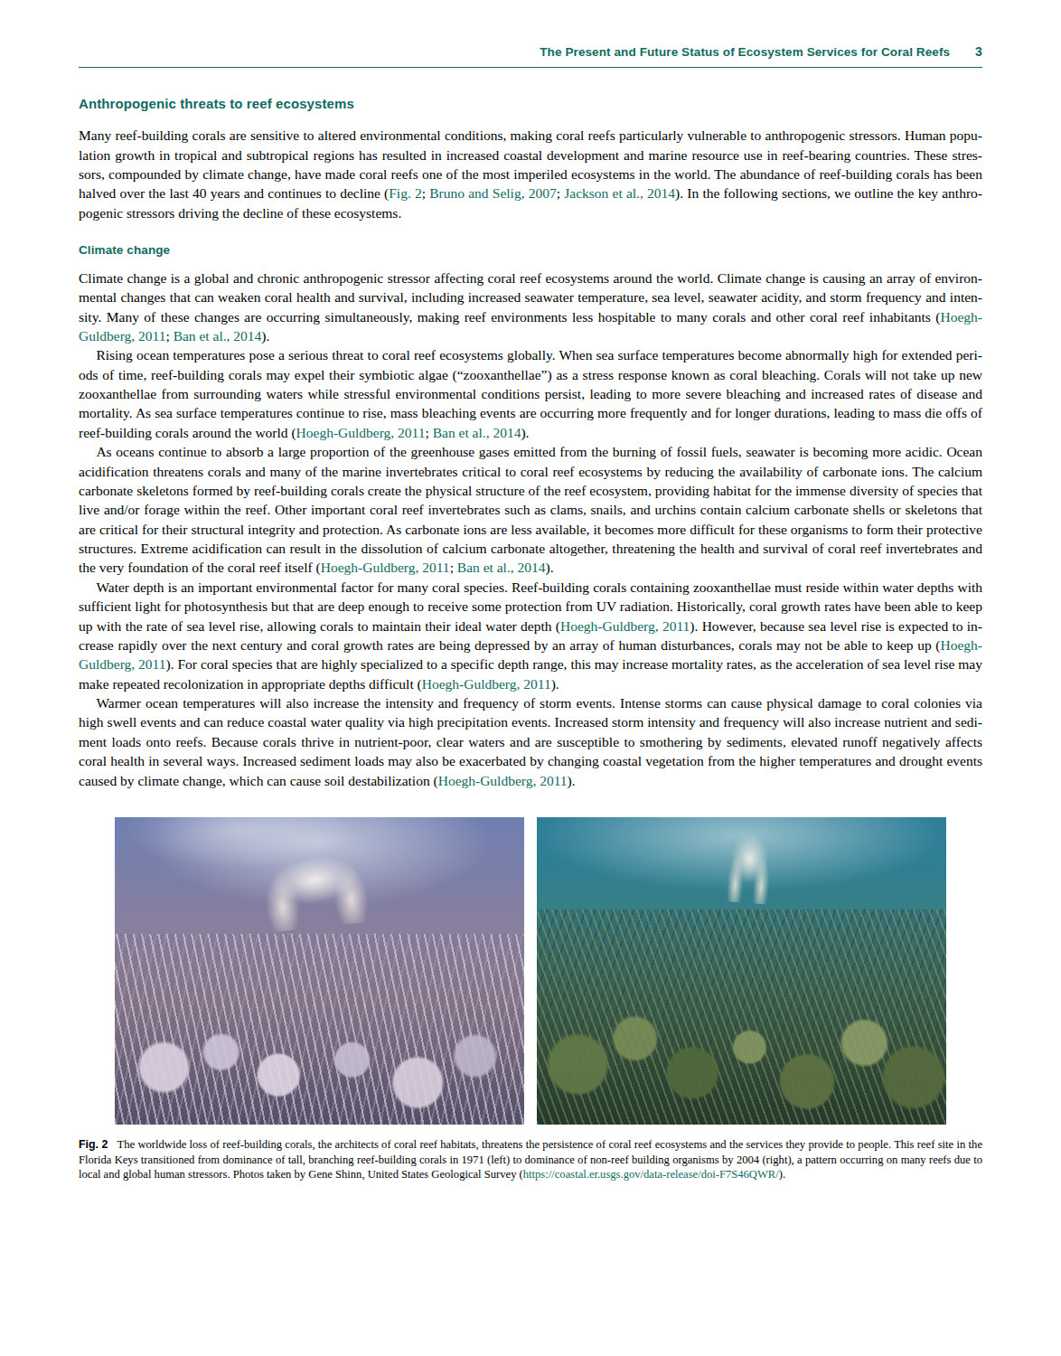The Present and Future Status of Ecosystem Services for Coral Reefs 3
Anthropogenic threats to reef ecosystems
Many reef-building corals are sensitive to altered environmental conditions, making coral reefs particularly vulnerable to anthropogenic stressors. Human population growth in tropical and subtropical regions has resulted in increased coastal development and marine resource use in reef-bearing countries. These stressors, compounded by climate change, have made coral reefs one of the most imperiled ecosystems in the world. The abundance of reef-building corals has been halved over the last 40 years and continues to decline (Fig. 2; Bruno and Selig, 2007; Jackson et al., 2014). In the following sections, we outline the key anthropogenic stressors driving the decline of these ecosystems.
Climate change
Climate change is a global and chronic anthropogenic stressor affecting coral reef ecosystems around the world. Climate change is causing an array of environmental changes that can weaken coral health and survival, including increased seawater temperature, sea level, seawater acidity, and storm frequency and intensity. Many of these changes are occurring simultaneously, making reef environments less hospitable to many corals and other coral reef inhabitants (Hoegh-Guldberg, 2011; Ban et al., 2014).
Rising ocean temperatures pose a serious threat to coral reef ecosystems globally. When sea surface temperatures become abnormally high for extended periods of time, reef-building corals may expel their symbiotic algae (“zooxanthellae”) as a stress response known as coral bleaching. Corals will not take up new zooxanthellae from surrounding waters while stressful environmental conditions persist, leading to more severe bleaching and increased rates of disease and mortality. As sea surface temperatures continue to rise, mass bleaching events are occurring more frequently and for longer durations, leading to mass die offs of reef-building corals around the world (Hoegh-Guldberg, 2011; Ban et al., 2014).
As oceans continue to absorb a large proportion of the greenhouse gases emitted from the burning of fossil fuels, seawater is becoming more acidic. Ocean acidification threatens corals and many of the marine invertebrates critical to coral reef ecosystems by reducing the availability of carbonate ions. The calcium carbonate skeletons formed by reef-building corals create the physical structure of the reef ecosystem, providing habitat for the immense diversity of species that live and/or forage within the reef. Other important coral reef invertebrates such as clams, snails, and urchins contain calcium carbonate shells or skeletons that are critical for their structural integrity and protection. As carbonate ions are less available, it becomes more difficult for these organisms to form their protective structures. Extreme acidification can result in the dissolution of calcium carbonate altogether, threatening the health and survival of coral reef invertebrates and the very foundation of the coral reef itself (Hoegh-Guldberg, 2011; Ban et al., 2014).
Water depth is an important environmental factor for many coral species. Reef-building corals containing zooxanthellae must reside within water depths with sufficient light for photosynthesis but that are deep enough to receive some protection from UV radiation. Historically, coral growth rates have been able to keep up with the rate of sea level rise, allowing corals to maintain their ideal water depth (Hoegh-Guldberg, 2011). However, because sea level rise is expected to increase rapidly over the next century and coral growth rates are being depressed by an array of human disturbances, corals may not be able to keep up (Hoegh-Guldberg, 2011). For coral species that are highly specialized to a specific depth range, this may increase mortality rates, as the acceleration of sea level rise may make repeated recolonization in appropriate depths difficult (Hoegh-Guldberg, 2011).
Warmer ocean temperatures will also increase the intensity and frequency of storm events. Intense storms can cause physical damage to coral colonies via high swell events and can reduce coastal water quality via high precipitation events. Increased storm intensity and frequency will also increase nutrient and sediment loads onto reefs. Because corals thrive in nutrient-poor, clear waters and are susceptible to smothering by sediments, elevated runoff negatively affects coral health in several ways. Increased sediment loads may also be exacerbated by changing coastal vegetation from the higher temperatures and drought events caused by climate change, which can cause soil destabilization (Hoegh-Guldberg, 2011).
Fig. 2 The worldwide loss of reef-building corals, the architects of coral reef habitats, threatens the persistence of coral reef ecosystems and the services they provide to people. This reef site in the Florida Keys transitioned from dominance of tall, branching reef-building corals in 1971 (left) to dominance of non-reef building organisms by 2004 (right), a pattern occurring on many reefs due to local and global human stressors. Photos taken by Gene Shinn, United States Geological Survey (https://coastal.er.usgs.gov/data-release/doi-F7S46QWR/).